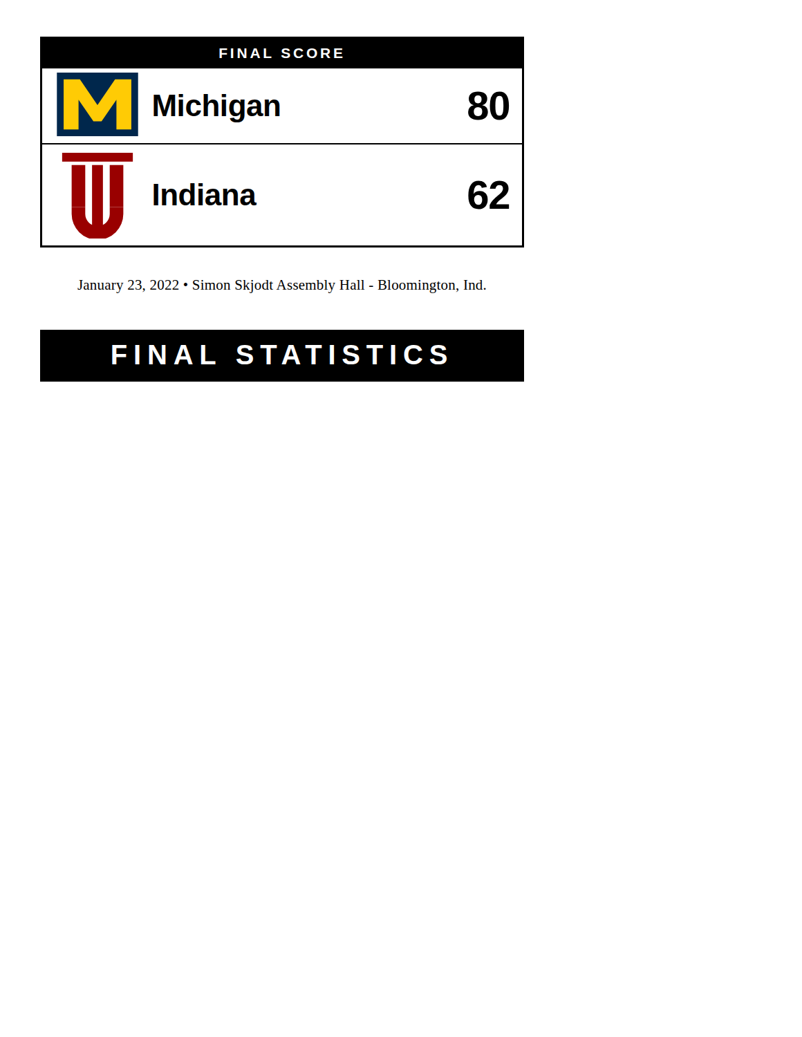FINAL SCORE
| | Michigan | 80 |
| | Indiana | 62 |
January 23, 2022 • Simon Skjodt Assembly Hall - Bloomington, Ind.
FINAL STATISTICS